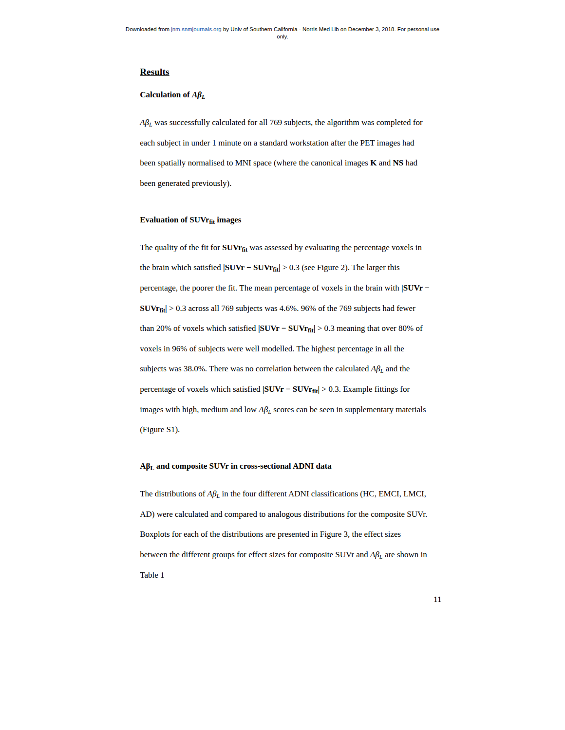Downloaded from jnm.snmjournals.org by Univ of Southern California - Norris Med Lib on December 3, 2018. For personal use
only.
Results
Calculation of AβL
AβL was successfully calculated for all 769 subjects, the algorithm was completed for each subject in under 1 minute on a standard workstation after the PET images had been spatially normalised to MNI space (where the canonical images K and NS had been generated previously).
Evaluation of SUVrfit images
The quality of the fit for SUVrfit was assessed by evaluating the percentage voxels in the brain which satisfied |SUVr − SUVrfit| > 0.3 (see Figure 2). The larger this percentage, the poorer the fit. The mean percentage of voxels in the brain with |SUVr − SUVrfit| > 0.3 across all 769 subjects was 4.6%. 96% of the 769 subjects had fewer than 20% of voxels which satisfied |SUVr − SUVrfit| > 0.3 meaning that over 80% of voxels in 96% of subjects were well modelled. The highest percentage in all the subjects was 38.0%. There was no correlation between the calculated AβL and the percentage of voxels which satisfied |SUVr − SUVrfit| > 0.3. Example fittings for images with high, medium and low AβL scores can be seen in supplementary materials (Figure S1).
AβL and composite SUVr in cross-sectional ADNI data
The distributions of AβL in the four different ADNI classifications (HC, EMCI, LMCI, AD) were calculated and compared to analogous distributions for the composite SUVr. Boxplots for each of the distributions are presented in Figure 3, the effect sizes between the different groups for effect sizes for composite SUVr and AβL are shown in Table 1
11